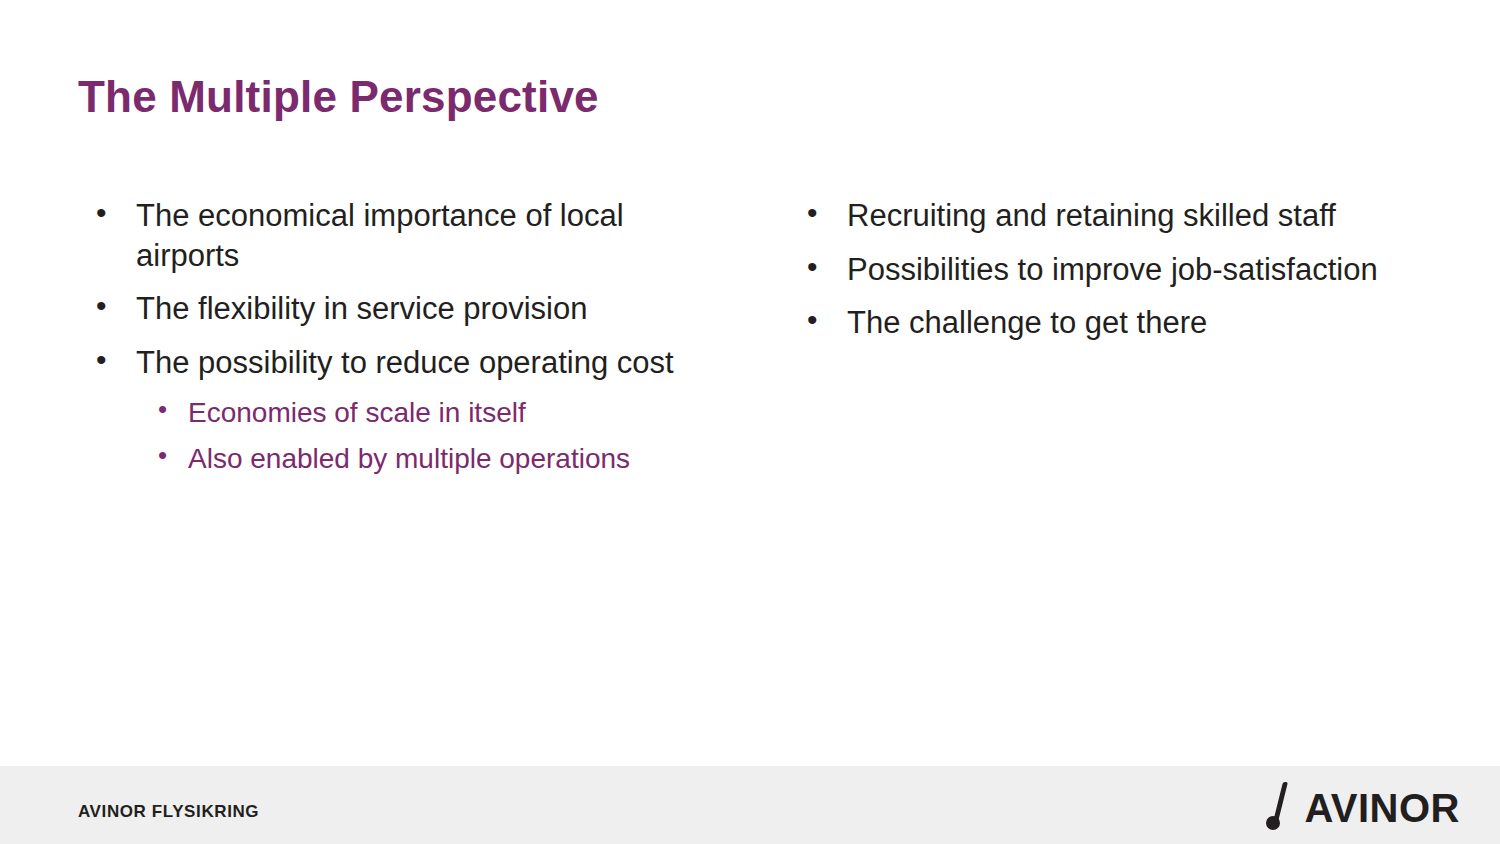The Multiple Perspective
The economical importance of local airports
The flexibility in service provision
The possibility to reduce operating cost
Economies of scale in itself
Also enabled by multiple operations
Recruiting and retaining skilled staff
Possibilities to improve job-satisfaction
The challenge to get there
AVINOR FLYSIKRING
AVINOR